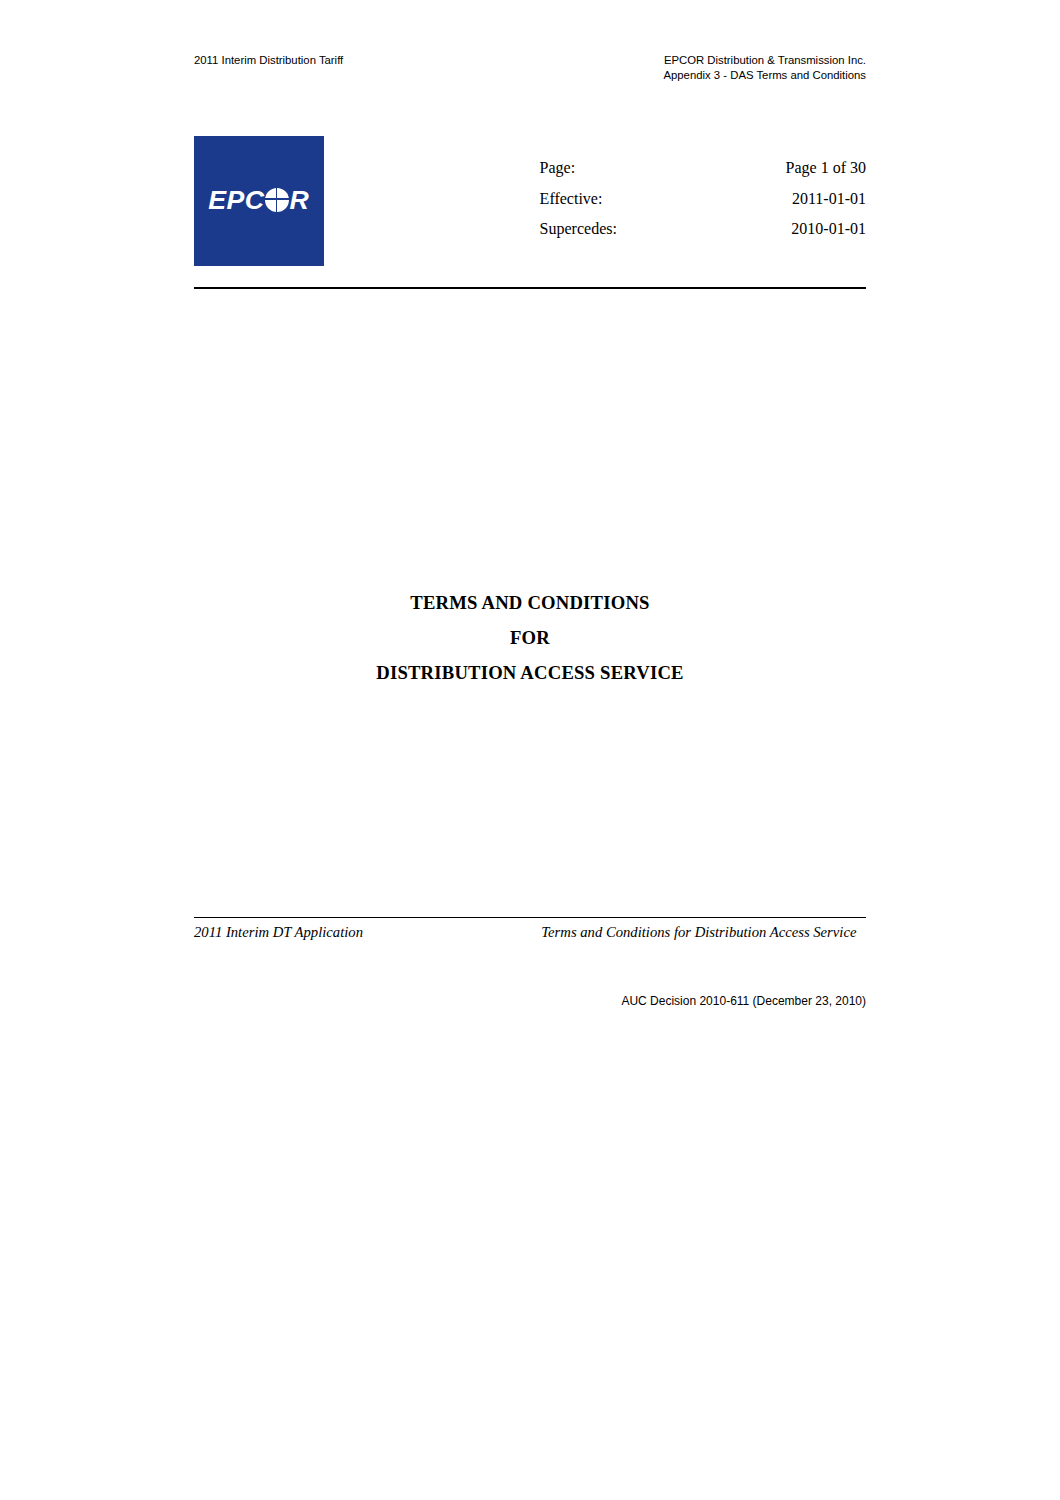2011 Interim Distribution Tariff
EPCOR Distribution & Transmission Inc.
Appendix 3 - DAS Terms and Conditions
EPC R
| Page: | Page 1 of 30 |
| Effective: | 2011-01-01 |
| Supercedes: | 2010-01-01 |
TERMS AND CONDITIONS
FOR
DISTRIBUTION ACCESS SERVICE
2011 Interim DT Application
Terms and Conditions for Distribution Access Service
AUC Decision 2010-611 (December 23, 2010)